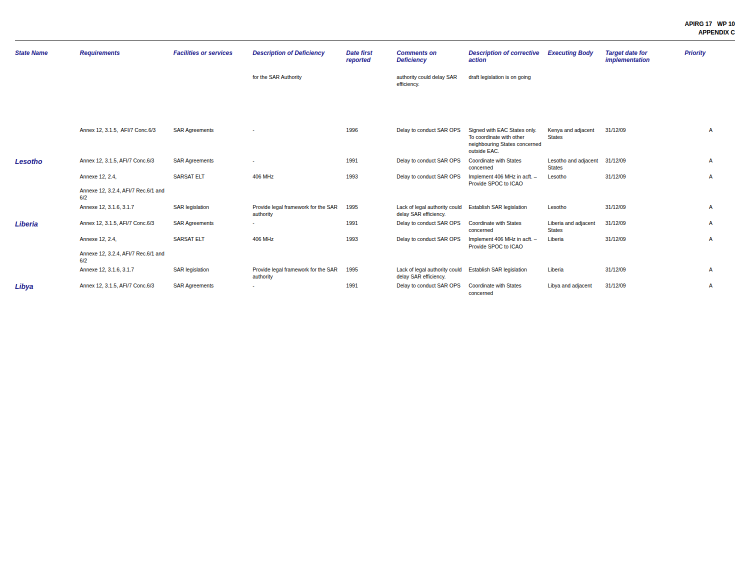APIRG 17 WP 10
APPENDIX C
| State Name | Requirements | Facilities or services | Description of Deficiency | Date first reported | Comments on Deficiency | Description of corrective action | Executing Body | Target date for implementation | Priority |
| --- | --- | --- | --- | --- | --- | --- | --- | --- | --- |
| | | | for the SAR Authority | | authority could delay SAR efficiency. | draft legislation is on going | | | |
| | Annex 12, 3.1.5, AFI/7 Conc.6/3 | SAR Agreements | - | 1996 | Delay to conduct SAR OPS | Signed with EAC States only. To coordinate with other neighbouring States concerned outside EAC. | Kenya and adjacent States | 31/12/09 | A |
| Lesotho | Annex 12, 3.1.5, AFI/7 Conc.6/3 | SAR Agreements | - | 1991 | Delay to conduct SAR OPS | Coordinate with States concerned | Lesotho and adjacent States | 31/12/09 | A |
| | Annexe 12, 2.4, Annexe 12, 3.2.4, AFI/7 Rec.6/1 and 6/2 | SARSAT ELT | 406 MHz | 1993 | Delay to conduct SAR OPS | Implement 406 MHz in acft. – Provide SPOC to ICAO | Lesotho | 31/12/09 | A |
| | Annexe 12, 3.1.6, 3.1.7 | SAR legislation | Provide legal framework for the SAR authority | 1995 | Lack of legal authority could delay SAR efficiency. | Establish SAR legislation | Lesotho | 31/12/09 | A |
| Liberia | Annex 12, 3.1.5, AFI/7 Conc.6/3 | SAR Agreements | - | 1991 | Delay to conduct SAR OPS | Coordinate with States concerned | Liberia and adjacent States | 31/12/09 | A |
| | Annexe 12, 2.4, Annexe 12, 3.2.4, AFI/7 Rec.6/1 and 6/2 | SARSAT ELT | 406 MHz | 1993 | Delay to conduct SAR OPS | Implement 406 MHz in acft. – Provide SPOC to ICAO | Liberia | 31/12/09 | A |
| | Annexe 12, 3.1.6, 3.1.7 | SAR legislation | Provide legal framework for the SAR authority | 1995 | Lack of legal authority could delay SAR efficiency. | Establish SAR legislation | Liberia | 31/12/09 | A |
| Libya | Annex 12, 3.1.5, AFI/7 Conc.6/3 | SAR Agreements | - | 1991 | Delay to conduct SAR OPS | Coordinate with States concerned | Libya and adjacent | 31/12/09 | A |